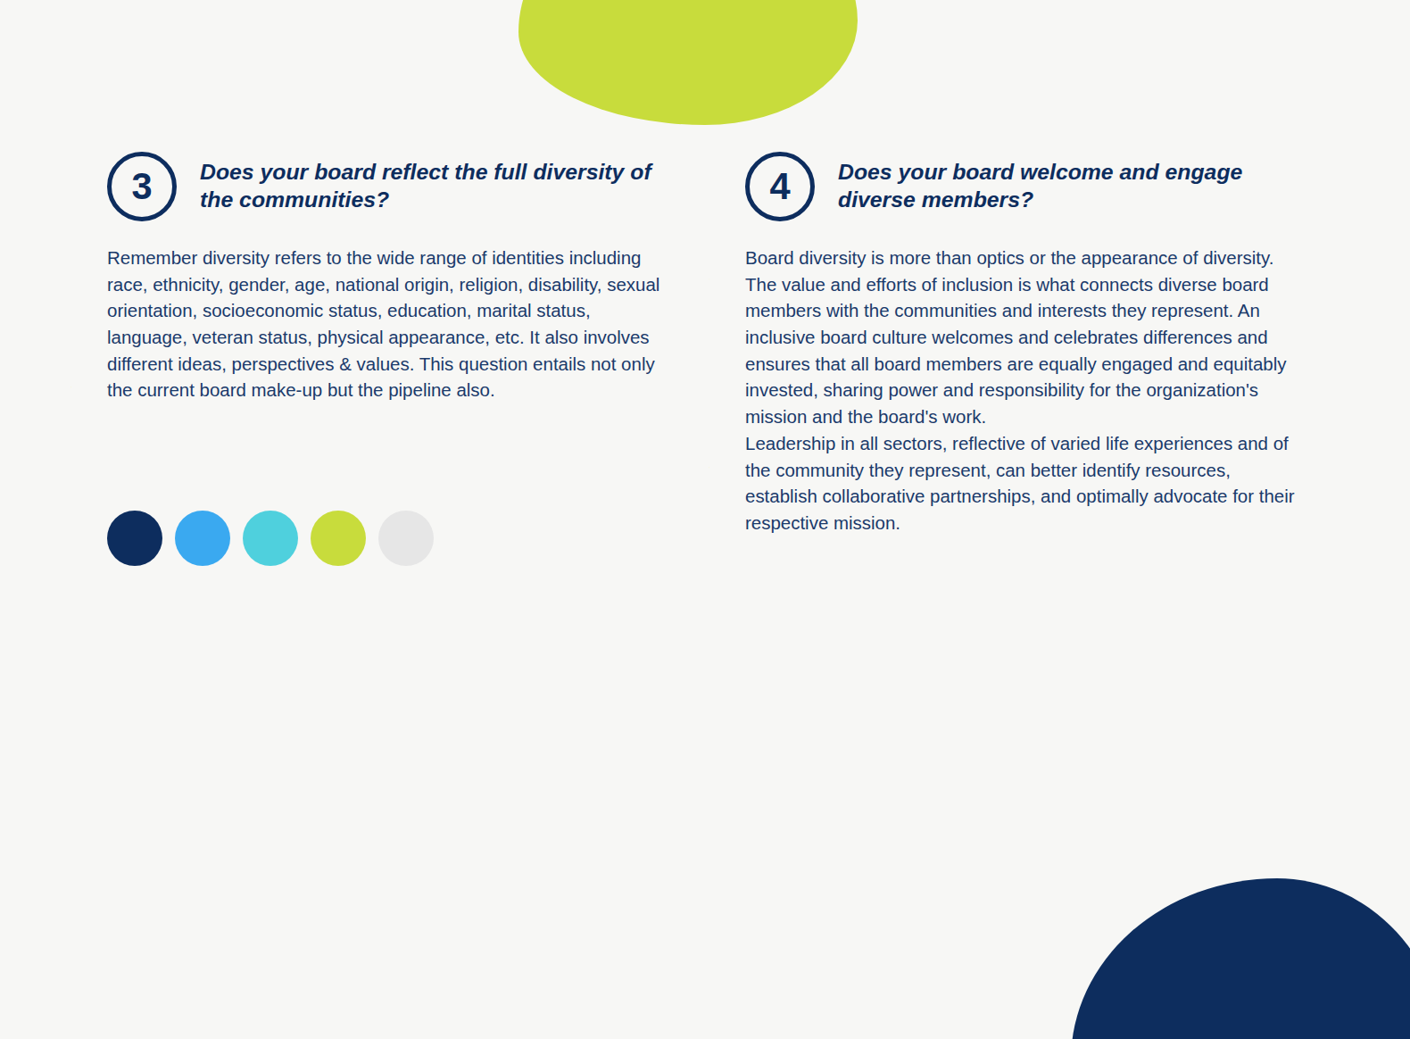3
Does your board reflect the full diversity of the communities?
Remember diversity refers to the wide range of identities including race, ethnicity, gender, age, national origin, religion, disability, sexual orientation, socioeconomic status, education, marital status, language, veteran status, physical appearance, etc. It also involves different ideas, perspectives & values. This question entails not only the current board make-up but the pipeline also.
4
Does your board welcome and engage diverse members?
Board diversity is more than optics or the appearance of diversity. The value and efforts of inclusion is what connects diverse board members with the communities and interests they represent. An inclusive board culture welcomes and celebrates differences and ensures that all board members are equally engaged and equitably invested, sharing power and responsibility for the organization's mission and the board's work.
Leadership in all sectors, reflective of varied life experiences and of the community they represent, can better identify resources, establish collaborative partnerships, and optimally advocate for their respective mission.